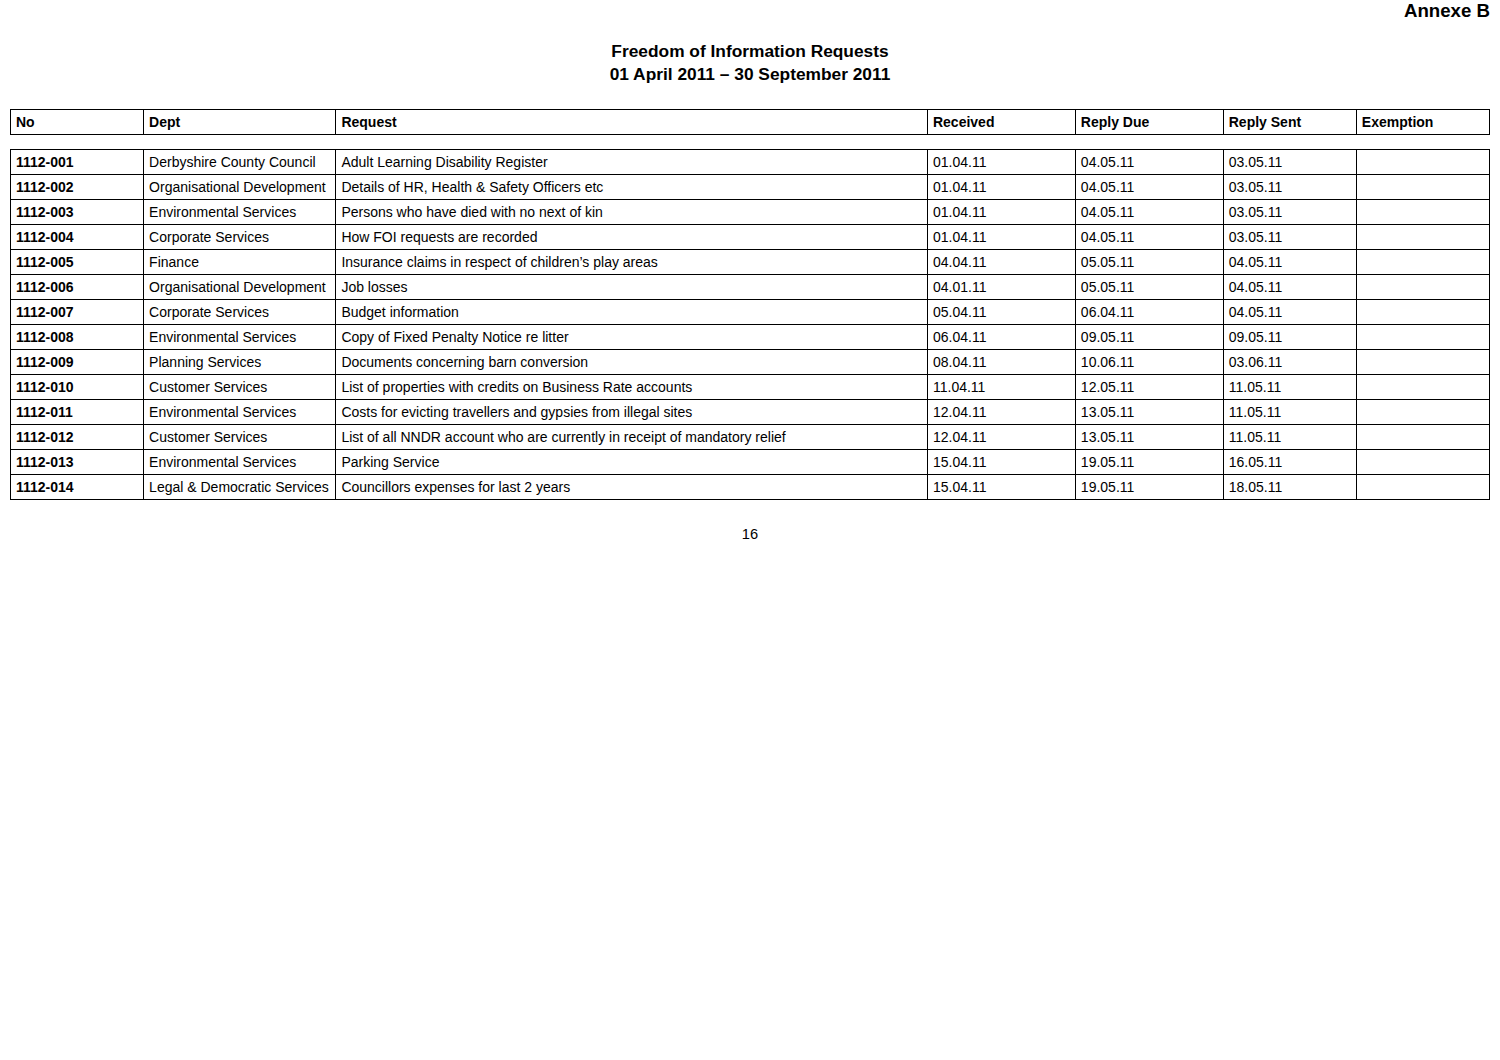Annexe B
Freedom of Information Requests 01 April 2011 – 30 September 2011
| No | Dept | Request | Received | Reply Due | Reply Sent | Exemption |
| --- | --- | --- | --- | --- | --- | --- |
| 1112-001 | Derbyshire County Council | Adult Learning Disability Register | 01.04.11 | 04.05.11 | 03.05.11 | |
| 1112-002 | Organisational Development | Details of HR, Health & Safety Officers etc | 01.04.11 | 04.05.11 | 03.05.11 | |
| 1112-003 | Environmental Services | Persons who have died with no next of kin | 01.04.11 | 04.05.11 | 03.05.11 | |
| 1112-004 | Corporate Services | How FOI requests are recorded | 01.04.11 | 04.05.11 | 03.05.11 | |
| 1112-005 | Finance | Insurance claims in respect of children’s play areas | 04.04.11 | 05.05.11 | 04.05.11 | |
| 1112-006 | Organisational Development | Job losses | 04.01.11 | 05.05.11 | 04.05.11 | |
| 1112-007 | Corporate Services | Budget information | 05.04.11 | 06.04.11 | 04.05.11 | |
| 1112-008 | Environmental Services | Copy of Fixed Penalty Notice re litter | 06.04.11 | 09.05.11 | 09.05.11 | |
| 1112-009 | Planning Services | Documents concerning barn conversion | 08.04.11 | 10.06.11 | 03.06.11 | |
| 1112-010 | Customer Services | List of properties with credits on Business Rate accounts | 11.04.11 | 12.05.11 | 11.05.11 | |
| 1112-011 | Environmental Services | Costs for evicting travellers and gypsies from illegal sites | 12.04.11 | 13.05.11 | 11.05.11 | |
| 1112-012 | Customer Services | List of all NNDR account who are currently in receipt of mandatory relief | 12.04.11 | 13.05.11 | 11.05.11 | |
| 1112-013 | Environmental Services | Parking Service | 15.04.11 | 19.05.11 | 16.05.11 | |
| 1112-014 | Legal & Democratic Services | Councillors expenses for last 2 years | 15.04.11 | 19.05.11 | 18.05.11 | |
16